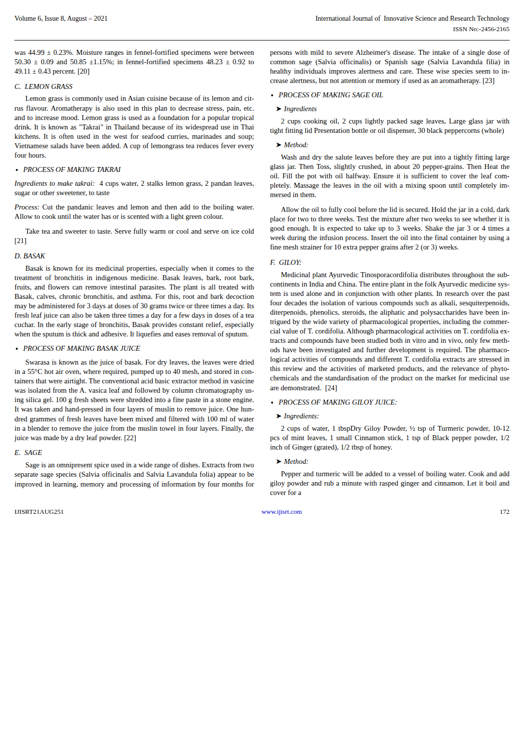Volume 6, Issue 8, August – 2021
International Journal of Innovative Science and Research Technology
ISSN No:-2456-2165
was 44.99 ± 0.23%. Moisture ranges in fennel-fortified specimens were between 50.30 ± 0.09 and 50.85 ±1.15%; in fennel-fortified specimens 48.23 ± 0.92 to 49.11 ± 0.43 percent. [20]
C. LEMON GRASS
Lemon grass is commonly used in Asian cuisine because of its lemon and citrus flavour. Aromatherapy is also used in this plan to decrease stress, pain, etc. and to increase mood. Lemon grass is used as a foundation for a popular tropical drink. It is known as "Takrai" in Thailand because of its widespread use in Thai kitchens. It is often used in the west for seafood curries, marinades and soup; Vietnamese salads have been added. A cup of lemongrass tea reduces fever every four hours.
PROCESS OF MAKING TAKRAI
Ingredients to make takrai: 4 cups water, 2 stalks lemon grass, 2 pandan leaves, sugar or other sweetener, to taste
Process: Cut the pandanic leaves and lemon and then add to the boiling water. Allow to cook until the water has or is scented with a light green colour.
Take tea and sweeter to taste. Serve fully warm or cool and serve on ice cold [21]
D. BASAK
Basak is known for its medicinal properties, especially when it comes to the treatment of bronchitis in indigenous medicine. Basak leaves, bark, root bark, fruits, and flowers can remove intestinal parasites. The plant is all treated with Basak, calves, chronic bronchitis, and asthma. For this, root and bark decoction may be administered for 3 days at doses of 30 grams twice or three times a day. Its fresh leaf juice can also be taken three times a day for a few days in doses of a tea cuchar. In the early stage of bronchitis, Basak provides constant relief, especially when the sputum is thick and adhesive. It liquefies and eases removal of sputum.
PROCESS OF MAKING BASAK JUICE
Swarasa is known as the juice of basak. For dry leaves, the leaves were dried in a 55°C hot air oven, where required, pumped up to 40 mesh, and stored in containers that were airtight. The conventional acid basic extractor method in vasicine was isolated from the A. vasica leaf and followed by column chromatography using silica gel. 100 g fresh sheets were shredded into a fine paste in a stone engine. It was taken and hand-pressed in four layers of muslin to remove juice. One hundred grammes of fresh leaves have been mixed and filtered with 100 ml of water in a blender to remove the juice from the muslin towel in four layers. Finally, the juice was made by a dry leaf powder. [22]
E. SAGE
Sage is an omnipresent spice used in a wide range of dishes. Extracts from two separate sage species (Salvia officinalis and Salvia Lavandula folia) appear to be improved in learning, memory and processing of information by four months for persons with mild to severe Alzheimer's disease. The intake of a single dose of common sage (Salvia officinalis) or Spanish sage (Salvia Lavandula filia) in healthy individuals improves alertness and care. These wise species seem to increase alertness, but not attention or memory if used as an aromatherapy. [23]
PROCESS OF MAKING SAGE OIL
Ingredients
2 cups cooking oil, 2 cups lightly packed sage leaves, Large glass jar with tight fitting lid Presentation bottle or oil dispenser, 30 black peppercorns (whole)
Method:
Wash and dry the salute leaves before they are put into a tightly fitting large glass jar. Then Toss, slightly crushed, in about 20 pepper-grains. Then Heat the oil. Fill the pot with oil halfway. Ensure it is sufficient to cover the leaf completely. Massage the leaves in the oil with a mixing spoon until completely immersed in them.
Allow the oil to fully cool before the lid is secured. Hold the jar in a cold, dark place for two to three weeks. Test the mixture after two weeks to see whether it is good enough. It is expected to take up to 3 weeks. Shake the jar 3 or 4 times a week during the infusion process. Insert the oil into the final container by using a fine mesh strainer for 10 extra pepper grains after 2 (or 3) weeks.
F. GILOY:
Medicinal plant Ayurvedic Tinosporacordifolia distributes throughout the subcontinents in India and China. The entire plant in the folk Ayurvedic medicine system is used alone and in conjunction with other plants. In research over the past four decades the isolation of various compounds such as alkali, sesquiterpenoids, diterpenoids, phenolics, steroids, the aliphatic and polysaccharides have been intrigued by the wide variety of pharmacological properties, including the commercial value of T. cordifolia. Although pharmacological activities on T. cordifolia extracts and compounds have been studied both in vitro and in vivo, only few methods have been investigated and further development is required. The pharmacological activities of compounds and different T. cordifolia extracts are stressed in this review and the activities of marketed products, and the relevance of phytochemicals and the standardisation of the product on the market for medicinal use are demonstrated. [24]
PROCESS OF MAKING GILOY JUICE:
Ingredients:
2 cups of water, 1 tbspDry Giloy Powder, ½ tsp of Turmeric powder, 10-12 pcs of mint leaves, 1 small Cinnamon stick, 1 tsp of Black pepper powder, 1/2 inch of Ginger (grated), 1/2 tbsp of honey.
Method:
Pepper and turmeric will be added to a vessel of boiling water. Cook and add giloy powder and rub a minute with rasped ginger and cinnamon. Let it boil and cover for a
IJISRT21AUG251
www.ijisrt.com
172